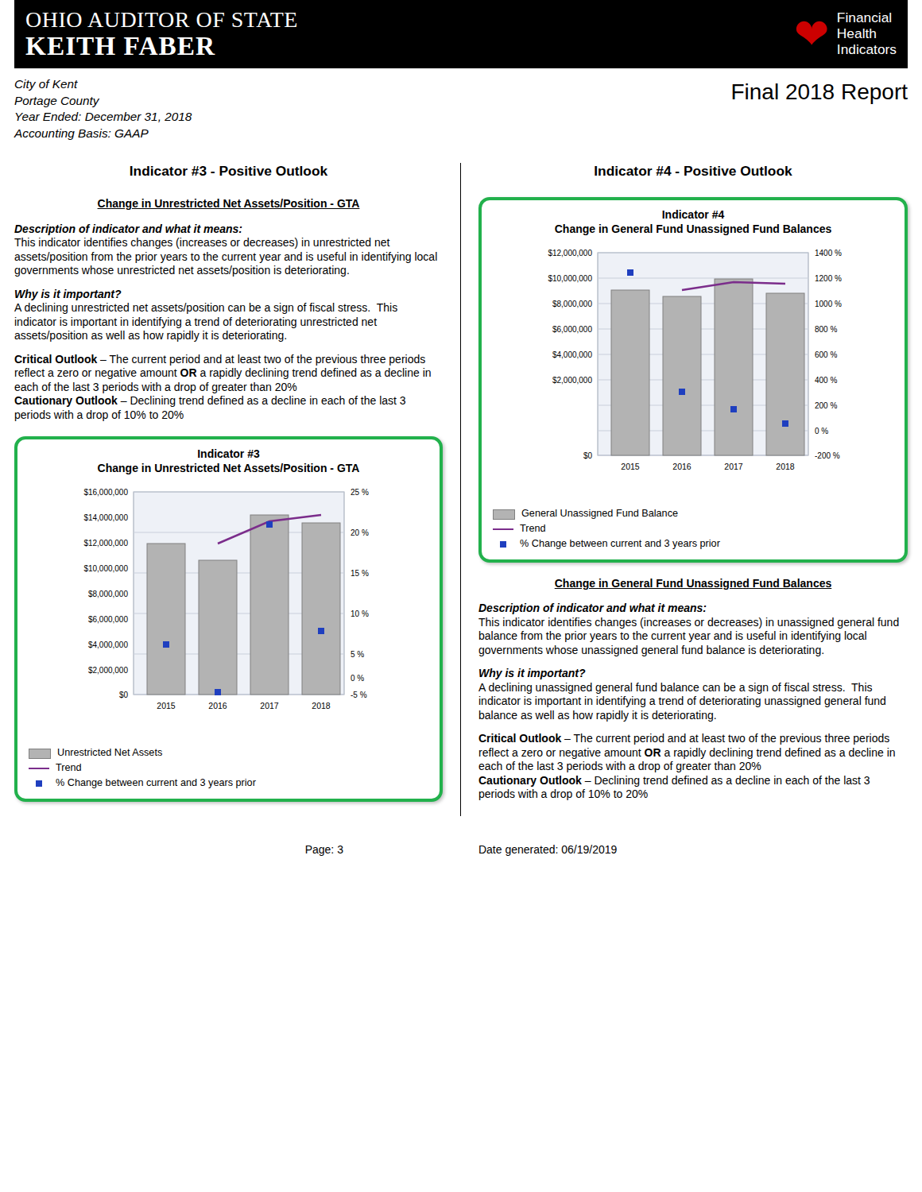OHIO AUDITOR OF STATE KEITH FABER
❤
Financial Health Indicators
City of Kent
Portage County
Year Ended: December 31, 2018
Accounting Basis: GAAP
Final 2018 Report
Indicator #3 - Positive Outlook
Change in Unrestricted Net Assets/Position - GTA
Description of indicator and what it means:
This indicator identifies changes (increases or decreases) in unrestricted net assets/position from the prior years to the current year and is useful in identifying local governments whose unrestricted net assets/position is deteriorating.
Why is it important?
A declining unrestricted net assets/position can be a sign of fiscal stress. This indicator is important in identifying a trend of deteriorating unrestricted net assets/position as well as how rapidly it is deteriorating.
Critical Outlook – The current period and at least two of the previous three periods reflect a zero or negative amount OR a rapidly declining trend defined as a decline in each of the last 3 periods with a drop of greater than 20%
Cautionary Outlook – Declining trend defined as a decline in each of the last 3 periods with a drop of 10% to 20%
Indicator #3
Change in Unrestricted Net Assets/Position - GTA
$16,000,000 $14,000,000 $12,000,000 $10,000,000 $8,000,000 $6,000,000 $4,000,000 $2,000,000 $0 25 % 20 % 15 % 10 % 5 % 0 % -5 % 2015 2016 2017 2018
Unrestricted Net Assets
Trend
% Change between current and 3 years prior
Indicator #4 - Positive Outlook
Indicator #4
Change in General Fund Unassigned Fund Balances
$12,000,000 $10,000,000 $8,000,000 $6,000,000 $4,000,000 $2,000,000 $0 1400 % 1200 % 1000 % 800 % 600 % 400 % 200 % 0 % -200 % 2015 2016 2017 2018
General Unassigned Fund Balance
Trend
% Change between current and 3 years prior
Change in General Fund Unassigned Fund Balances
Description of indicator and what it means:
This indicator identifies changes (increases or decreases) in unassigned general fund balance from the prior years to the current year and is useful in identifying local governments whose unassigned general fund balance is deteriorating.
Why is it important?
A declining unassigned general fund balance can be a sign of fiscal stress. This indicator is important in identifying a trend of deteriorating unassigned general fund balance as well as how rapidly it is deteriorating.
Critical Outlook – The current period and at least two of the previous three periods reflect a zero or negative amount OR a rapidly declining trend defined as a decline in each of the last 3 periods with a drop of greater than 20%
Cautionary Outlook – Declining trend defined as a decline in each of the last 3 periods with a drop of 10% to 20%
Page: 3
Date generated: 06/19/2019